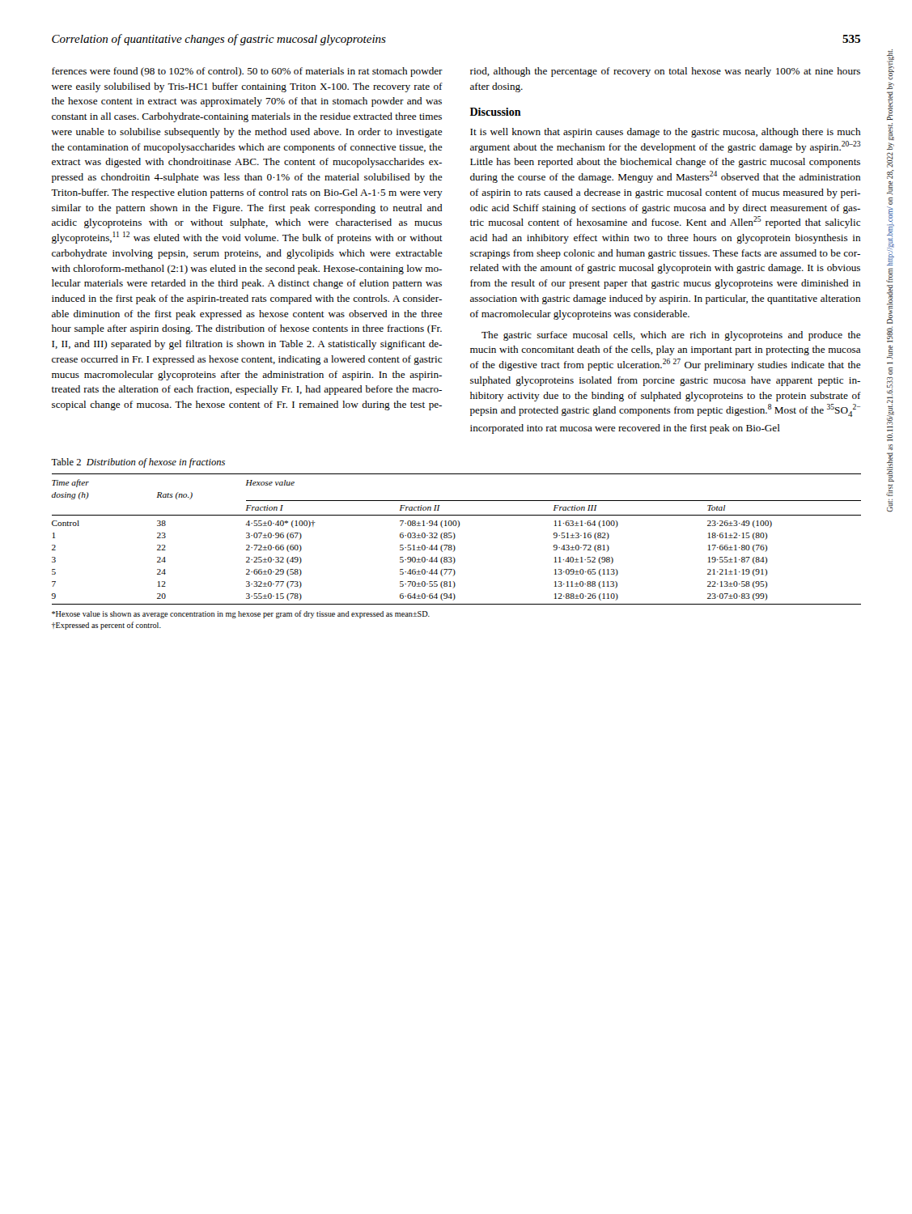Gut: first published as 10.1136/gut.21.6.533 on 1 June 1980. Downloaded from http://gut.bmj.com/ on June 28, 2022 by guest. Protected by copyright.
Correlation of quantitative changes of gastric mucosal glycoproteins 535
ferences were found (98 to 102% of control). 50 to 60% of materials in rat stomach powder were easily solubilised by Tris-HC1 buffer containing Triton X-100. The recovery rate of the hexose content in extract was approximately 70% of that in stomach powder and was constant in all cases. Carbohydrate-containing materials in the residue extracted three times were unable to solubilise subsequently by the method used above. In order to investigate the contamination of mucopolysaccharides which are components of connective tissue, the extract was digested with chondroitinase ABC. The content of mucopolysaccharides expressed as chondroitin 4-sulphate was less than 0·1% of the material solubilised by the Triton-buffer. The respective elution patterns of control rats on Bio-Gel A-1·5 m were very similar to the pattern shown in the Figure. The first peak corresponding to neutral and acidic glycoproteins with or without sulphate, which were characterised as mucus glycoproteins,11 12 was eluted with the void volume. The bulk of proteins with or without carbohydrate involving pepsin, serum proteins, and glycolipids which were extractable with chloroform-methanol (2:1) was eluted in the second peak. Hexose-containing low molecular materials were retarded in the third peak. A distinct change of elution pattern was induced in the first peak of the aspirin-treated rats compared with the controls. A considerable diminution of the first peak expressed as hexose content was observed in the three hour sample after aspirin dosing. The distribution of hexose contents in three fractions (Fr. I, II, and III) separated by gel filtration is shown in Table 2. A statistically significant decrease occurred in Fr. I expressed as hexose content, indicating a lowered content of gastric mucus macromolecular glycoproteins after the administration of aspirin. In the aspirin-treated rats the alteration of each fraction, especially Fr. I, had appeared before the macroscopical change of mucosa. The hexose content of Fr. I remained low during the test period, although the percentage of recovery on total hexose was nearly 100% at nine hours after dosing.
Discussion
It is well known that aspirin causes damage to the gastric mucosa, although there is much argument about the mechanism for the development of the gastric damage by aspirin.20–23 Little has been reported about the biochemical change of the gastric mucosal components during the course of the damage. Menguy and Masters24 observed that the administration of aspirin to rats caused a decrease in gastric mucosal content of mucus measured by periodic acid Schiff staining of sections of gastric mucosa and by direct measurement of gastric mucosal content of hexosamine and fucose. Kent and Allen25 reported that salicylic acid had an inhibitory effect within two to three hours on glycoprotein biosynthesis in scrapings from sheep colonic and human gastric tissues. These facts are assumed to be correlated with the amount of gastric mucosal glycoprotein with gastric damage. It is obvious from the result of our present paper that gastric mucus glycoproteins were diminished in association with gastric damage induced by aspirin. In particular, the quantitative alteration of macromolecular glycoproteins was considerable.
The gastric surface mucosal cells, which are rich in glycoproteins and produce the mucin with concomitant death of the cells, play an important part in protecting the mucosa of the digestive tract from peptic ulceration.26 27 Our preliminary studies indicate that the sulphated glycoproteins isolated from porcine gastric mucosa have apparent peptic inhibitory activity due to the binding of sulphated glycoproteins to the protein substrate of pepsin and protected gastric gland components from peptic digestion.8 Most of the 35SO42− incorporated into rat mucosa were recovered in the first peak on Bio-Gel
Table 2 Distribution of hexose in fractions
| Time after | | Hexose value |
| --- | --- | --- |
| dosing (h) | Rats (no.) | |
| | | Fraction I | Fraction II | Fraction III | Total |
| Control | 38 | 4·55±0·40* (100)† | 7·08±1·94 (100) | 11·63±1·64 (100) | 23·26±3·49 (100) |
| 1 | 23 | 3·07±0·96 (67) | 6·03±0·32 (85) | 9·51±3·16 (82) | 18·61±2·15 (80) |
| 2 | 22 | 2·72±0·66 (60) | 5·51±0·44 (78) | 9·43±0·72 (81) | 17·66±1·80 (76) |
| 3 | 24 | 2·25±0·32 (49) | 5·90±0·44 (83) | 11·40±1·52 (98) | 19·55±1·87 (84) |
| 5 | 24 | 2·66±0·29 (58) | 5·46±0·44 (77) | 13·09±0·65 (113) | 21·21±1·19 (91) |
| 7 | 12 | 3·32±0·77 (73) | 5·70±0·55 (81) | 13·11±0·88 (113) | 22·13±0·58 (95) |
| 9 | 20 | 3·55±0·15 (78) | 6·64±0·64 (94) | 12·88±0·26 (110) | 23·07±0·83 (99) |
*Hexose value is shown as average concentration in mg hexose per gram of dry tissue and expressed as mean±SD.
†Expressed as percent of control.